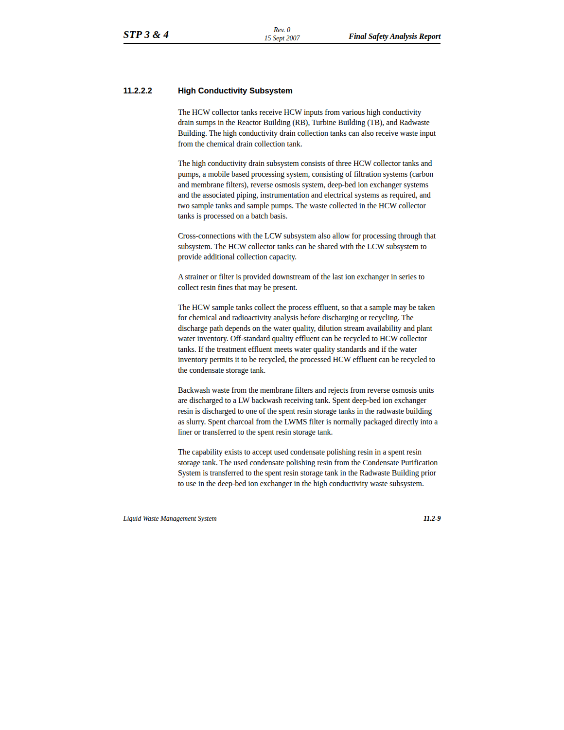Rev. 0
15 Sept 2007
STP 3 & 4
Final Safety Analysis Report
11.2.2.2 High Conductivity Subsystem
The HCW collector tanks receive HCW inputs from various high conductivity drain sumps in the Reactor Building (RB), Turbine Building (TB), and Radwaste Building. The high conductivity drain collection tanks can also receive waste input from the chemical drain collection tank.
The high conductivity drain subsystem consists of three HCW collector tanks and pumps, a mobile based processing system, consisting of filtration systems (carbon and membrane filters), reverse osmosis system, deep-bed ion exchanger systems and the associated piping, instrumentation and electrical systems as required, and two sample tanks and sample pumps. The waste collected in the HCW collector tanks is processed on a batch basis.
Cross-connections with the LCW subsystem also allow for processing through that subsystem. The HCW collector tanks can be shared with the LCW subsystem to provide additional collection capacity.
A strainer or filter is provided downstream of the last ion exchanger in series to collect resin fines that may be present.
The HCW sample tanks collect the process effluent, so that a sample may be taken for chemical and radioactivity analysis before discharging or recycling. The discharge path depends on the water quality, dilution stream availability and plant water inventory. Off-standard quality effluent can be recycled to HCW collector tanks. If the treatment effluent meets water quality standards and if the water inventory permits it to be recycled, the processed HCW effluent can be recycled to the condensate storage tank.
Backwash waste from the membrane filters and rejects from reverse osmosis units are discharged to a LW backwash receiving tank. Spent deep-bed ion exchanger resin is discharged to one of the spent resin storage tanks in the radwaste building as slurry. Spent charcoal from the LWMS filter is normally packaged directly into a liner or transferred to the spent resin storage tank.
The capability exists to accept used condensate polishing resin in a spent resin storage tank. The used condensate polishing resin from the Condensate Purification System is transferred to the spent resin storage tank in the Radwaste Building prior to use in the deep-bed ion exchanger in the high conductivity waste subsystem.
Liquid Waste Management System 11.2-9